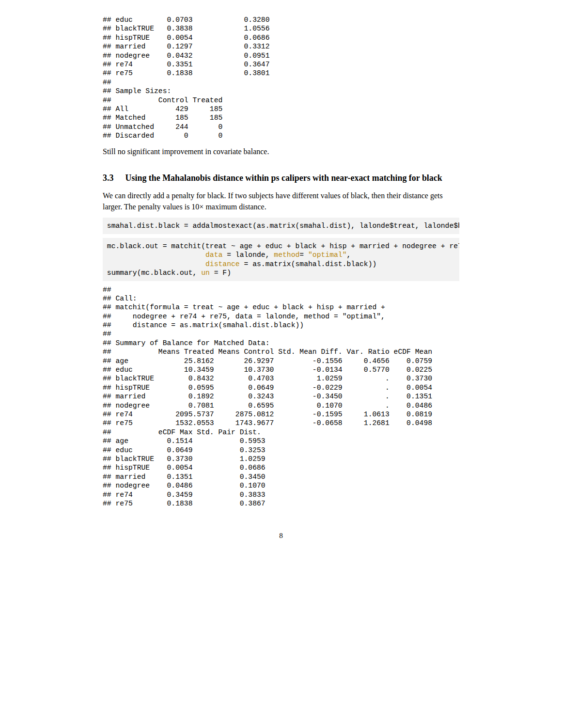## educ        0.0703            0.3280
## blackTRUE   0.3838            1.0556
## hispTRUE    0.0054            0.0686
## married     0.1297            0.3312
## nodegree    0.0432            0.0951
## re74        0.3351            0.3647
## re75        0.1838            0.3801
## 
## Sample Sizes:
##           Control Treated
## All           429     185
## Matched       185     185
## Unmatched     244       0
## Discarded       0       0
Still no significant improvement in covariate balance.
3.3 Using the Mahalanobis distance within ps calipers with near-exact matching for black
We can directly add a penalty for black. If two subjects have different values of black, then their distance gets larger. The penalty values is 10× maximum distance.
smahal.dist.black = addalmostexact(as.matrix(smahal.dist), lalonde$treat, lalonde$black, mult = 10)
mc.black.out = matchit(treat ~ age + educ + black + hisp + married + nodegree + re74 + re75,
                       data = lalonde, method= "optimal",
                       distance = as.matrix(smahal.dist.black))
summary(mc.black.out, un = F)
## 
## Call:
## matchit(formula = treat ~ age + educ + black + hisp + married + 
##     nodegree + re74 + re75, data = lalonde, method = "optimal", 
##     distance = as.matrix(smahal.dist.black))
## 
## Summary of Balance for Matched Data:
##           Means Treated Means Control Std. Mean Diff. Var. Ratio eCDF Mean
## age             25.8162       26.9297         -0.1556     0.4656    0.0759
## educ            10.3459       10.3730         -0.0134     0.5770    0.0225
## blackTRUE        0.8432        0.4703          1.0259          .    0.3730
## hispTRUE         0.0595        0.0649         -0.0229          .    0.0054
## married          0.1892        0.3243         -0.3450          .    0.1351
## nodegree         0.7081        0.6595          0.1070          .    0.0486
## re74          2095.5737     2875.0812         -0.1595     1.0613    0.0819
## re75          1532.0553     1743.9677         -0.0658     1.2681    0.0498
##           eCDF Max Std. Pair Dist.
## age         0.1514           0.5953
## educ        0.0649           0.3253
## blackTRUE   0.3730           1.0259
## hispTRUE    0.0054           0.0686
## married     0.1351           0.3450
## nodegree    0.0486           0.1070
## re74        0.3459           0.3833
## re75        0.1838           0.3867
8